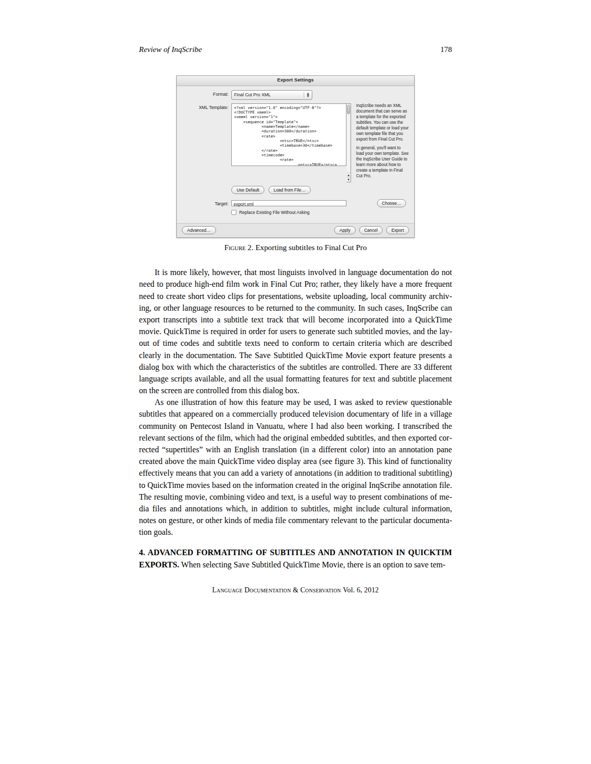Review of InqScribe 178
Export Settings
Format:
Final Cut Pro XML▲▼
XML Template:
<?xml version="1.0" encoding="UTF-8"?>
<!DOCTYPE xmeml>
<xmeml version="1">
    <sequence id="Template">
            <name>Template</name>
            <duration>300</duration>
            <rate>
                    <ntsc>TRUE</ntsc>
                    <timebase>30</timebase>
            </rate>
            <timecode>
                    <rate>
                            <ntsc>TRUE</ntsc>
                            <timebase>30</t
▲
▼
InqScribe needs an XML document that can serve as a template for the exported subtitles. You can use the default template or load your own template file that you export from Final Cut Pro.
In general, you'll want to load your own template. See the InqScribe User Guide to learn more about how to create a template in Final Cut Pro.
Use Default Load from File…
Target:
export.xml
Choose…
Replace Existing File Without Asking
Advanced… Apply Cancel Export
Figure 2. Exporting subtitles to Final Cut Pro
It is more likely, however, that most linguists involved in language documentation do not need to produce high-end film work in Final Cut Pro; rather, they likely have a more frequent need to create short video clips for presentations, website uploading, local community archiving, or other language resources to be returned to the community. In such cases, InqScribe can export transcripts into a subtitle text track that will become incorporated into a QuickTime movie. QuickTime is required in order for users to generate such subtitled movies, and the layout of time codes and subtitle texts need to conform to certain criteria which are described clearly in the documentation. The Save Subtitled QuickTime Movie export feature presents a dialog box with which the characteristics of the subtitles are controlled. There are 33 different language scripts available, and all the usual formatting features for text and subtitle placement on the screen are controlled from this dialog box.
As one illustration of how this feature may be used, I was asked to review questionable subtitles that appeared on a commercially produced television documentary of life in a village community on Pentecost Island in Vanuatu, where I had also been working. I transcribed the relevant sections of the film, which had the original embedded subtitles, and then exported corrected “supertitles” with an English translation (in a different color) into an annotation pane created above the main QuickTime video display area (see figure 3). This kind of functionality effectively means that you can add a variety of annotations (in addition to traditional subtitling) to QuickTime movies based on the information created in the original InqScribe annotation file. The resulting movie, combining video and text, is a useful way to present combinations of media files and annotations which, in addition to subtitles, might include cultural information, notes on gesture, or other kinds of media file commentary relevant to the particular documentation goals.
4. ADVANCED FORMATTING OF SUBTITLES AND ANNOTATION IN QUICKTIM EXPORTS. When selecting Save Subtitled QuickTime Movie, there is an option to save tem-
Language Documentation & Conservation Vol. 6, 2012